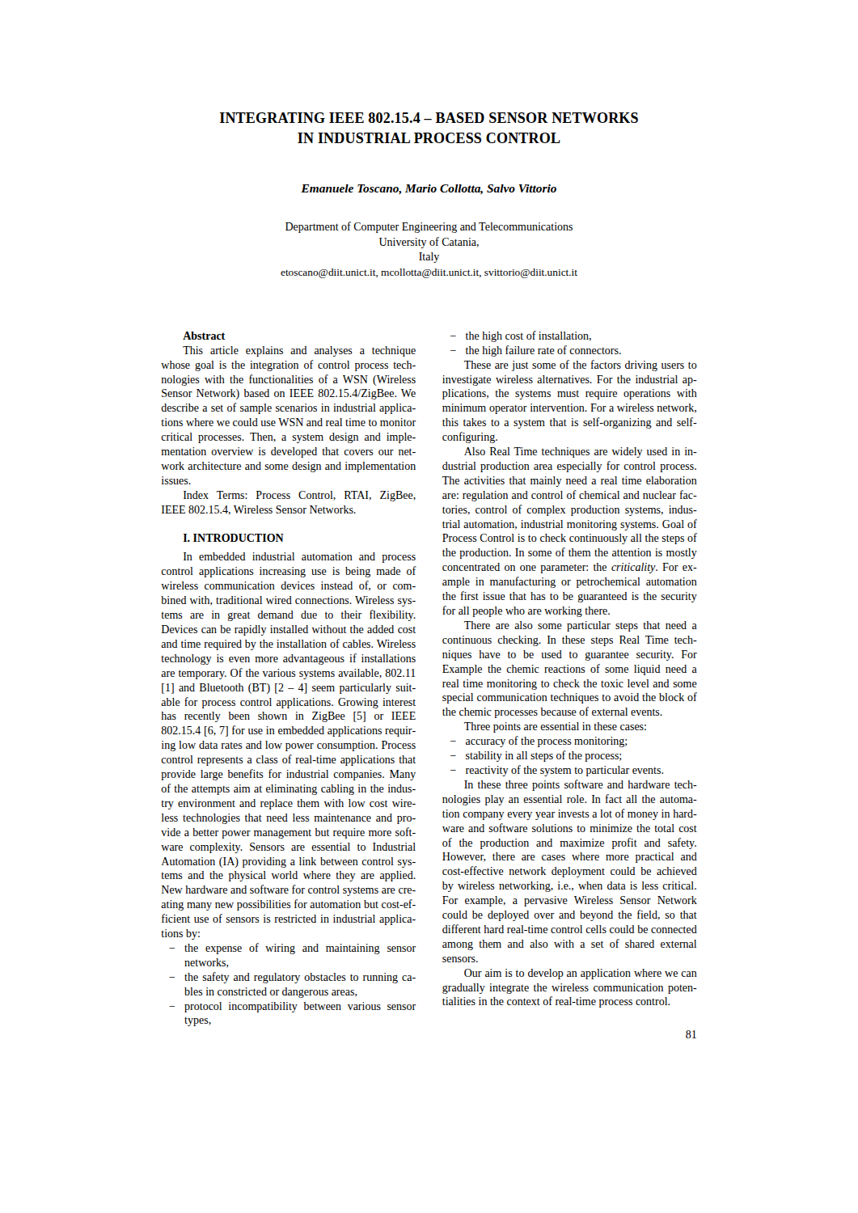Integrating IEEE 802.15.4 – Based Sensor Networks
in Industrial Process Control
Emanuele Toscano, Mario Collotta, Salvo Vittorio
Department of Computer Engineering and Telecommunications
University of Catania,
Italy
etoscano@diit.unict.it, mcollotta@diit.unict.it, svittorio@diit.unict.it
Abstract
This article explains and analyses a technique whose goal is the integration of control process technologies with the functionalities of a WSN (Wireless Sensor Network) based on IEEE 802.15.4/ZigBee. We describe a set of sample scenarios in industrial applications where we could use WSN and real time to monitor critical processes. Then, a system design and implementation overview is developed that covers our network architecture and some design and implementation issues.
Index Terms: Process Control, RTAI, ZigBee, IEEE 802.15.4, Wireless Sensor Networks.
I. INTRODUCTION
In embedded industrial automation and process control applications increasing use is being made of wireless communication devices instead of, or combined with, traditional wired connections. Wireless systems are in great demand due to their flexibility. Devices can be rapidly installed without the added cost and time required by the installation of cables. Wireless technology is even more advantageous if installations are temporary. Of the various systems available, 802.11 [1] and Bluetooth (BT) [2 – 4] seem particularly suitable for process control applications. Growing interest has recently been shown in ZigBee [5] or IEEE 802.15.4 [6, 7] for use in embedded applications requiring low data rates and low power consumption. Process control represents a class of real-time applications that provide large benefits for industrial companies. Many of the attempts aim at eliminating cabling in the industry environment and replace them with low cost wireless technologies that need less maintenance and provide a better power management but require more software complexity. Sensors are essential to Industrial Automation (IA) providing a link between control systems and the physical world where they are applied. New hardware and software for control systems are creating many new possibilities for automation but cost-efficient use of sensors is restricted in industrial applications by:
the expense of wiring and maintaining sensor networks,
the safety and regulatory obstacles to running cables in constricted or dangerous areas,
protocol incompatibility between various sensor types,
the high cost of installation,
the high failure rate of connectors.
These are just some of the factors driving users to investigate wireless alternatives. For the industrial applications, the systems must require operations with minimum operator intervention. For a wireless network, this takes to a system that is self-organizing and self-configuring.
Also Real Time techniques are widely used in industrial production area especially for control process. The activities that mainly need a real time elaboration are: regulation and control of chemical and nuclear factories, control of complex production systems, industrial automation, industrial monitoring systems. Goal of Process Control is to check continuously all the steps of the production. In some of them the attention is mostly concentrated on one parameter: the criticality. For example in manufacturing or petrochemical automation the first issue that has to be guaranteed is the security for all people who are working there.
There are also some particular steps that need a continuous checking. In these steps Real Time techniques have to be used to guarantee security. For Example the chemic reactions of some liquid need a real time monitoring to check the toxic level and some special communication techniques to avoid the block of the chemic processes because of external events.
Three points are essential in these cases:
accuracy of the process monitoring;
stability in all steps of the process;
reactivity of the system to particular events.
In these three points software and hardware technologies play an essential role. In fact all the automation company every year invests a lot of money in hardware and software solutions to minimize the total cost of the production and maximize profit and safety. However, there are cases where more practical and cost-effective network deployment could be achieved by wireless networking, i.e., when data is less critical. For example, a pervasive Wireless Sensor Network could be deployed over and beyond the field, so that different hard real-time control cells could be connected among them and also with a set of shared external sensors.
Our aim is to develop an application where we can gradually integrate the wireless communication potentialities in the context of real-time process control.
81